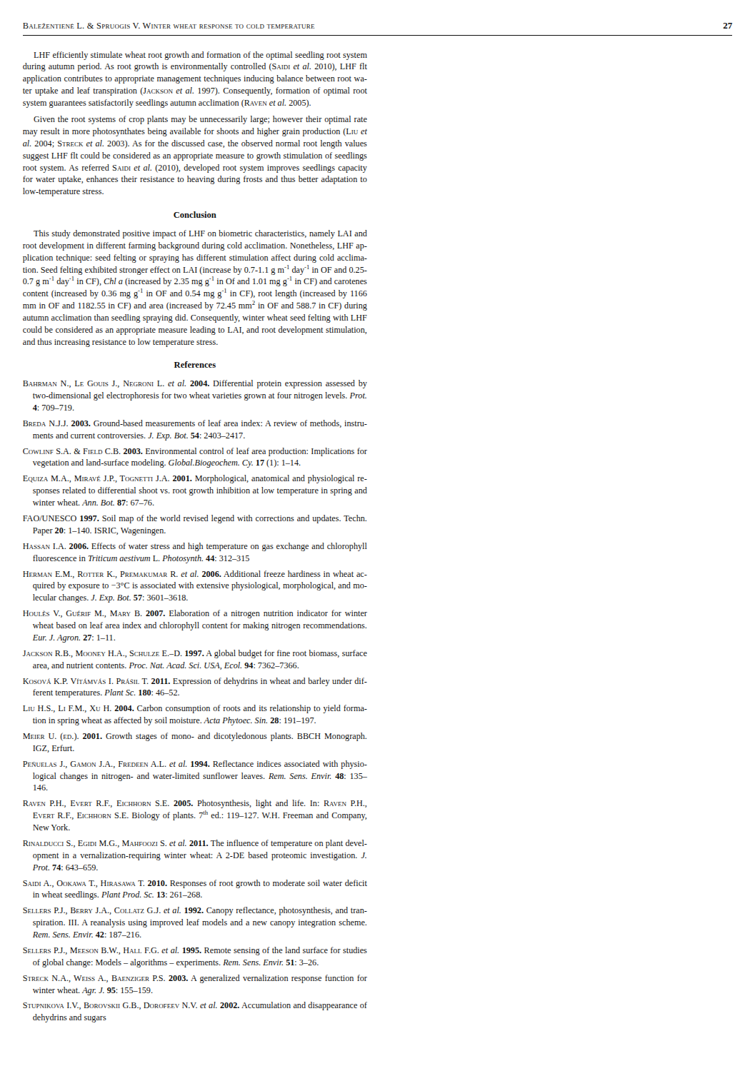Baležentienė L. & Spruogis V. Winter wheat response to cold temperature
27
LHF efficiently stimulate wheat root growth and formation of the optimal seedling root system during autumn period. As root growth is environmentally controlled (Saidi et al. 2010), LHF flt application contributes to appropriate management techniques inducing balance between root water uptake and leaf transpiration (Jackson et al. 1997). Consequently, formation of optimal root system guarantees satisfactorily seedlings autumn acclimation (Raven et al. 2005).
Given the root systems of crop plants may be unnecessarily large; however their optimal rate may result in more photosynthates being available for shoots and higher grain production (Liu et al. 2004; Streck et al. 2003). As for the discussed case, the observed normal root length values suggest LHF flt could be considered as an appropriate measure to growth stimulation of seedlings root system. As referred Saidi et al. (2010), developed root system improves seedlings capacity for water uptake, enhances their resistance to heaving during frosts and thus better adaptation to low-temperature stress.
Conclusion
This study demonstrated positive impact of LHF on biometric characteristics, namely LAI and root development in different farming background during cold acclimation. Nonetheless, LHF application technique: seed felting or spraying has different stimulation affect during cold acclimation. Seed felting exhibited stronger effect on LAI (increase by 0.7-1.1 g m-1 day-1 in OF and 0.25-0.7 g m-1 day-1 in CF), Chl a (increased by 2.35 mg g-1 in Of and 1.01 mg g-1 in CF) and carotenes content (increased by 0.36 mg g-1 in OF and 0.54 mg g-1 in CF), root length (increased by 1166 mm in OF and 1182.55 in CF) and area (increased by 72.45 mm2 in OF and 588.7 in CF) during autumn acclimation than seedling spraying did. Consequently, winter wheat seed felting with LHF could be considered as an appropriate measure leading to LAI, and root development stimulation, and thus increasing resistance to low temperature stress.
References
Bahrman N., Le Gouis J., Negroni L. et al. 2004. Differential protein expression assessed by two-dimensional gel electrophoresis for two wheat varieties grown at four nitrogen levels. Prot. 4: 709–719.
Breda N.J.J. 2003. Ground-based measurements of leaf area index: A review of methods, instruments and current controversies. J. Exp. Bot. 54: 2403–2417.
Cowlinf S.A. & Field C.B. 2003. Environmental control of leaf area production: Implications for vegetation and land-surface modeling. Global.Biogeochem. Cy. 17 (1): 1–14.
Equiza M.A., Miravé J.P., Tognetti J.A. 2001. Morphological, anatomical and physiological responses related to differential shoot vs. root growth inhibition at low temperature in spring and winter wheat. Ann. Bot. 87: 67–76.
FAO/UNESCO 1997. Soil map of the world revised legend with corrections and updates. Techn. Paper 20: 1–140. ISRIC, Wageningen.
Hassan I.A. 2006. Effects of water stress and high temperature on gas exchange and chlorophyll fluorescence in Triticum aestivum L. Photosynth. 44: 312–315
Herman E.M., Rotter K., Premakumar R. et al. 2006. Additional freeze hardiness in wheat acquired by exposure to −3°C is associated with extensive physiological, morphological, and molecular changes. J. Exp. Bot. 57: 3601–3618.
Houlès V., Guérif M., Mary B. 2007. Elaboration of a nitrogen nutrition indicator for winter wheat based on leaf area index and chlorophyll content for making nitrogen recommendations. Eur. J. Agron. 27: 1–11.
Jackson R.B., Mooney H.A., Schulze E.–D. 1997. A global budget for fine root biomass, surface area, and nutrient contents. Proc. Nat. Acad. Sci. USA, Ecol. 94: 7362–7366.
Kosová K.P. Vítámvás I. Prášil T. 2011. Expression of dehydrins in wheat and barley under different temperatures. Plant Sc. 180: 46–52.
Liu H.S., Li F.M., Xu H. 2004. Carbon consumption of roots and its relationship to yield formation in spring wheat as affected by soil moisture. Acta Phytoec. Sin. 28: 191–197.
Meier U. (ed.). 2001. Growth stages of mono- and dicotyledonous plants. BBCH Monograph. IGZ, Erfurt.
Peñuelas J., Gamon J.A., Fredeen A.L. et al. 1994. Reflectance indices associated with physiological changes in nitrogen- and water-limited sunflower leaves. Rem. Sens. Envir. 48: 135–146.
Raven P.H., Evert R.F., Eichhorn S.E. 2005. Photosynthesis, light and life. In: Raven P.H., Evert R.F., Eichhorn S.E. Biology of plants. 7th ed.: 119–127. W.H. Freeman and Company, New York.
Rinalducci S., Egidi M.G., Mahfoozi S. et al. 2011. The influence of temperature on plant development in a vernalization-requiring winter wheat: A 2-DE based proteomic investigation. J. Prot. 74: 643–659.
Saidi A., Ookawa T., Hirasawa T. 2010. Responses of root growth to moderate soil water deficit in wheat seedlings. Plant Prod. Sc. 13: 261–268.
Sellers P.J., Berry J.A., Collatz G.J. et al. 1992. Canopy reflectance, photosynthesis, and transpiration. III. A reanalysis using improved leaf models and a new canopy integration scheme. Rem. Sens. Envir. 42: 187–216.
Sellers P.J., Meeson B.W., Hall F.G. et al. 1995. Remote sensing of the land surface for studies of global change: Models – algorithms – experiments. Rem. Sens. Envir. 51: 3–26.
Streck N.A., Weiss A., Baenziger P.S. 2003. A generalized vernalization response function for winter wheat. Agr. J. 95: 155–159.
Stupnikova I.V., Borovskii G.B., Dorofeev N.V. et al. 2002. Accumulation and disappearance of dehydrins and sugars